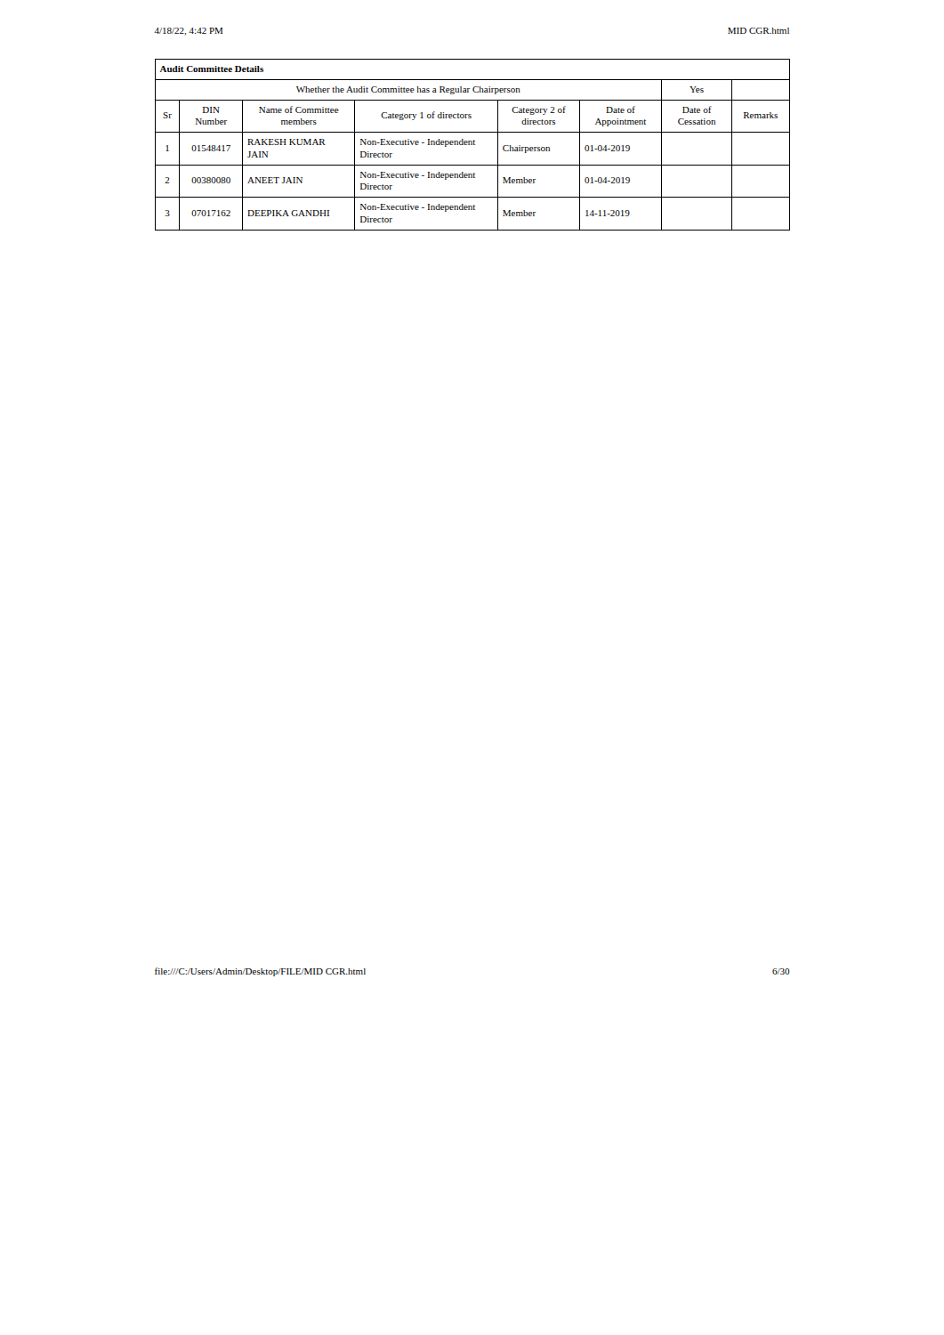4/18/22, 4:42 PM
MID CGR.html
| Audit Committee Details |
| Whether the Audit Committee has a Regular Chairperson | Yes | |
| Sr | DIN Number | Name of Committee members | Category 1 of directors | Category 2 of directors | Date of Appointment | Date of Cessation | Remarks |
| 1 | 01548417 | RAKESH KUMAR JAIN | Non-Executive - Independent Director | Chairperson | 01-04-2019 | | |
| 2 | 00380080 | ANEET JAIN | Non-Executive - Independent Director | Member | 01-04-2019 | | |
| 3 | 07017162 | DEEPIKA GANDHI | Non-Executive - Independent Director | Member | 14-11-2019 | | |
file:///C:/Users/Admin/Desktop/FILE/MID CGR.html
6/30